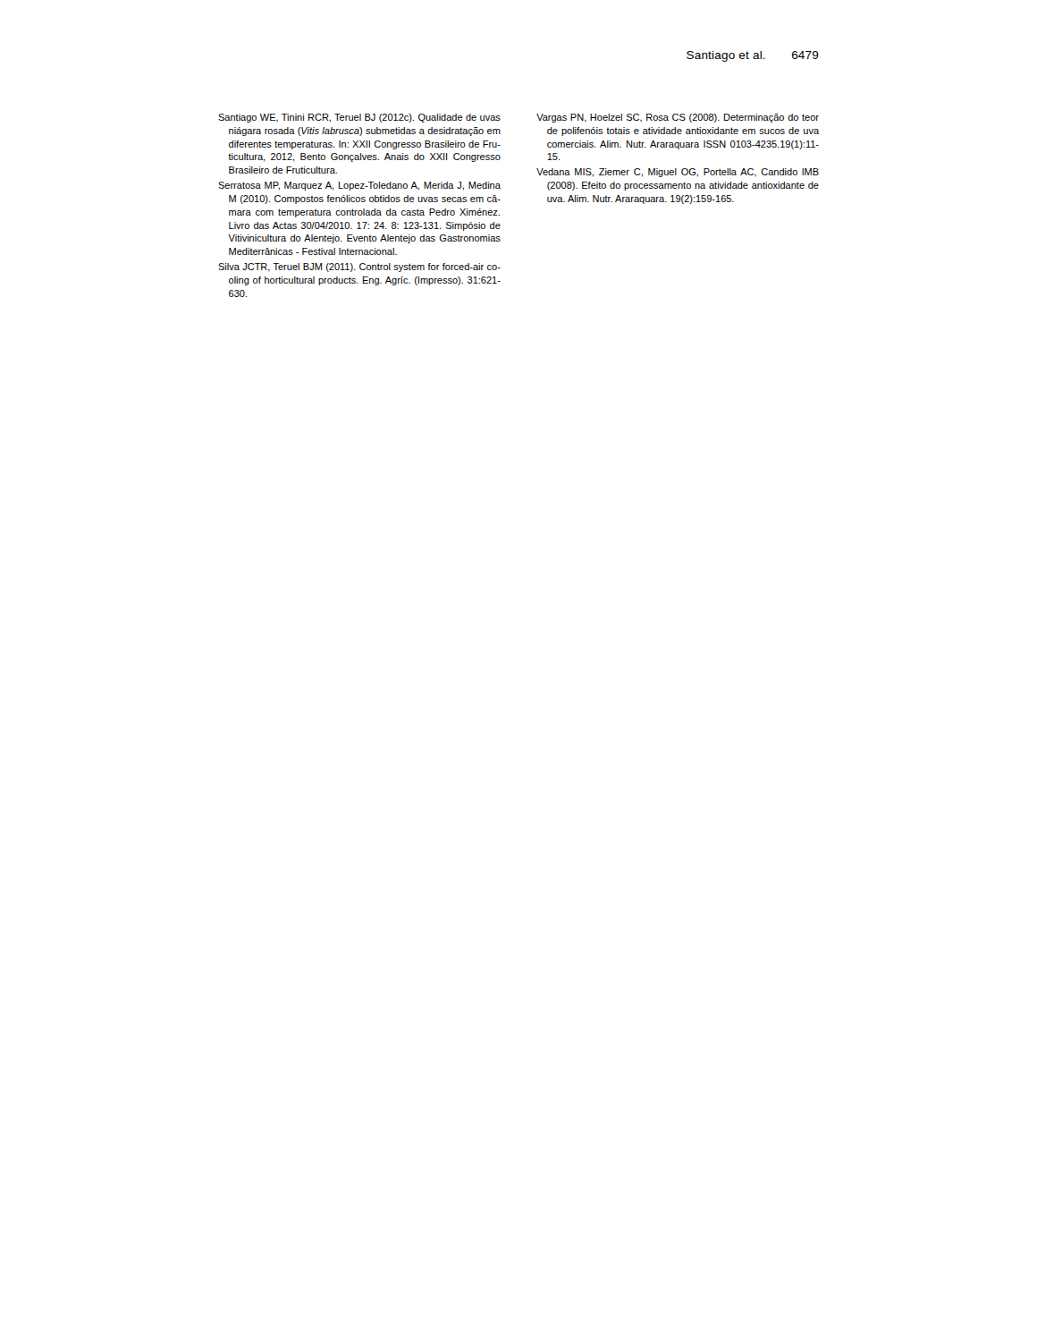Santiago et al. 6479
Santiago WE, Tinini RCR, Teruel BJ (2012c). Qualidade de uvas niágara rosada (Vitis labrusca) submetidas a desidratação em diferentes temperaturas. In: XXII Congresso Brasileiro de Fruticultura, 2012, Bento Gonçalves. Anais do XXII Congresso Brasileiro de Fruticultura.
Serratosa MP, Marquez A, Lopez-Toledano A, Merida J, Medina M (2010). Compostos fenólicos obtidos de uvas secas em câmara com temperatura controlada da casta Pedro Ximénez. Livro das Actas 30/04/2010. 17: 24. 8: 123-131. Simpósio de Vitivinicultura do Alentejo. Evento Alentejo das Gastronomias Mediterrânicas - Festival Internacional.
Silva JCTR, Teruel BJM (2011). Control system for forced-air cooling of horticultural products. Eng. Agríc. (Impresso). 31:621-630.
Vargas PN, Hoelzel SC, Rosa CS (2008). Determinação do teor de polifenóis totais e atividade antioxidante em sucos de uva comerciais. Alim. Nutr. Araraquara ISSN 0103-4235.19(1):11-15.
Vedana MIS, Ziemer C, Miguel OG, Portella AC, Candido lMB (2008). Efeito do processamento na atividade antioxidante de uva. Alim. Nutr. Araraquara. 19(2):159-165.